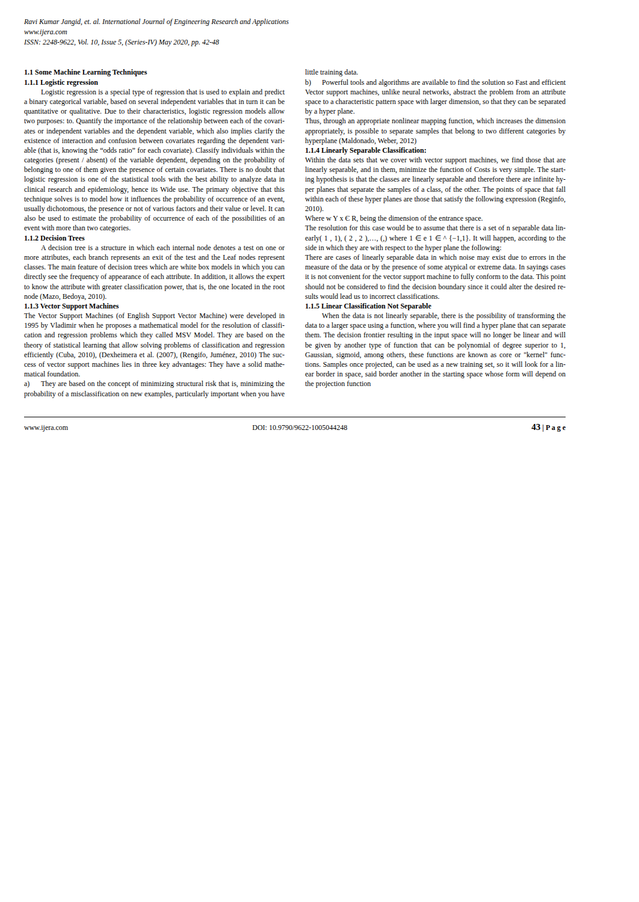Ravi Kumar Jangid, et. al. International Journal of Engineering Research and Applications www.ijera.com ISSN: 2248-9622, Vol. 10, Issue 5, (Series-IV) May 2020, pp. 42-48
1.1 Some Machine Learning Techniques
1.1.1 Logistic regression
Logistic regression is a special type of regression that is used to explain and predict a binary categorical variable, based on several independent variables that in turn it can be quantitative or qualitative. Due to their characteristics, logistic regression models allow two purposes: to. Quantify the importance of the relationship between each of the covariates or independent variables and the dependent variable, which also implies clarify the existence of interaction and confusion between covariates regarding the dependent variable (that is, knowing the “odds ratio” for each covariate). Classify individuals within the categories (present / absent) of the variable dependent, depending on the probability of belonging to one of them given the presence of certain covariates. There is no doubt that logistic regression is one of the statistical tools with the best ability to analyze data in clinical research and epidemiology, hence its Wide use. The primary objective that this technique solves is to model how it influences the probability of occurrence of an event, usually dichotomous, the presence or not of various factors and their value or level. It can also be used to estimate the probability of occurrence of each of the possibilities of an event with more than two categories.
1.1.2 Decision Trees
A decision tree is a structure in which each internal node denotes a test on one or more attributes, each branch represents an exit of the test and the Leaf nodes represent classes. The main feature of decision trees which are white box models in which you can directly see the frequency of appearance of each attribute. In addition, it allows the expert to know the attribute with greater classification power, that is, the one located in the root node (Mazo, Bedoya, 2010).
1.1.3 Vector Support Machines
The Vector Support Machines (of English Support Vector Machine) were developed in 1995 by Vladimir when he proposes a mathematical model for the resolution of classification and regression problems which they called MSV Model. They are based on the theory of statistical learning that allow solving problems of classification and regression efficiently (Cuba, 2010), (Dexheimera et al. (2007), (Rengifo, Juménez, 2010) The success of vector support machines lies in three key advantages: They have a solid mathematical foundation.
a) They are based on the concept of minimizing structural risk that is, minimizing the probability of a misclassification on new examples, particularly important when you have little training data.
b) Powerful tools and algorithms are available to find the solution so Fast and efficient Vector support machines, unlike neural networks, abstract the problem from an attribute space to a characteristic pattern space with larger dimension, so that they can be separated by a hyper plane.
Thus, through an appropriate nonlinear mapping function, which increases the dimension appropriately, is possible to separate samples that belong to two different categories by hyperplane (Maldonado, Weber, 2012)
1.1.4 Linearly Separable Classification:
Within the data sets that we cover with vector support machines, we find those that are linearly separable, and in them, minimize the function of Costs is very simple. The starting hypothesis is that the classes are linearly separable and therefore there are infinite hyper planes that separate the samples of a class, of the other. The points of space that fall within each of these hyper planes are those that satisfy the following expression (Reginfo, 2010).
Where w Y x Є R, being the dimension of the entrance space.
The resolution for this case would be to assume that there is a set of n separable data linearly( 1 , 1), ( 2 , 2 ),…, (,) where 1 ∈ e 1 ∈ ^ {−1,1}. It will happen, according to the side in which they are with respect to the hyper plane the following:
There are cases of linearly separable data in which noise may exist due to errors in the measure of the data or by the presence of some atypical or extreme data. In sayings cases it is not convenient for the vector support machine to fully conform to the data. This point should not be considered to find the decision boundary since it could alter the desired results would lead us to incorrect classifications.
1.1.5 Linear Classification Not Separable
When the data is not linearly separable, there is the possibility of transforming the data to a larger space using a function, where you will find a hyper plane that can separate them. The decision frontier resulting in the input space will no longer be linear and will be given by another type of function that can be polynomial of degree superior to 1, Gaussian, sigmoid, among others, these functions are known as core or "kernel" functions. Samples once projected, can be used as a new training set, so it will look for a linear border in space, said border another in the starting space whose form will depend on the projection function
www.ijera.com DOI: 10.9790/9622-1005044248 43 | P a g e